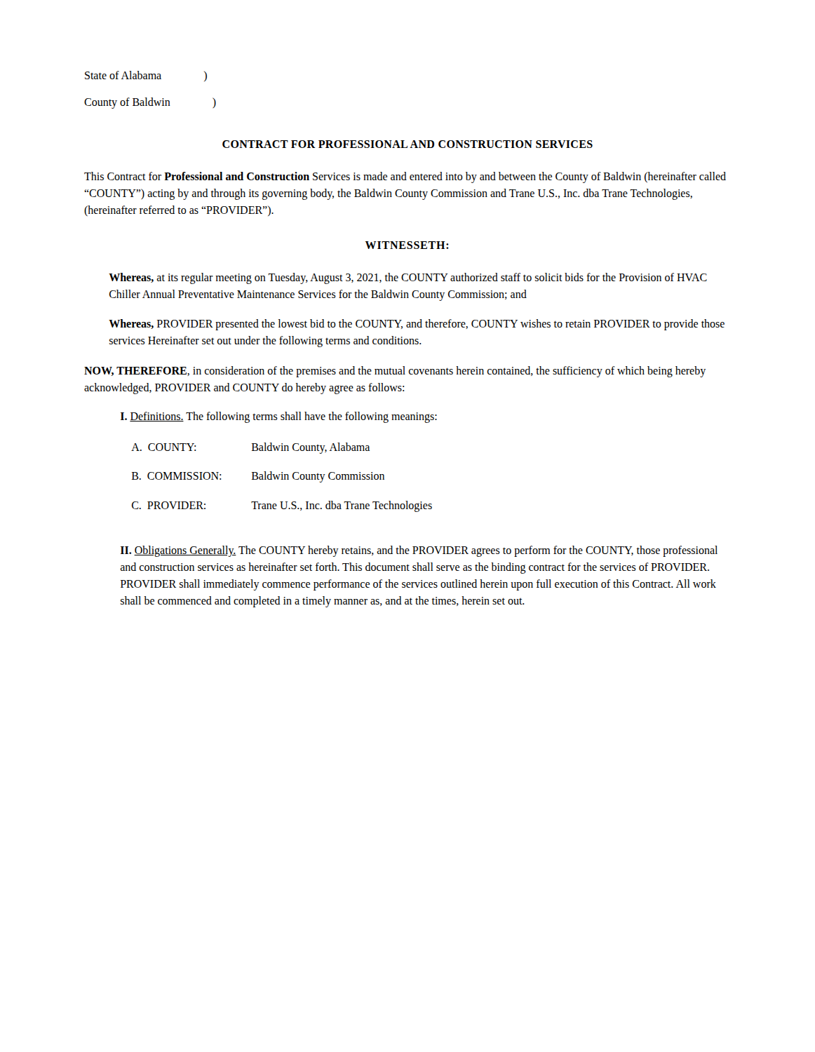State of Alabama )
County of Baldwin )
CONTRACT FOR PROFESSIONAL AND CONSTRUCTION SERVICES
This Contract for Professional and Construction Services is made and entered into by and between the County of Baldwin (hereinafter called “COUNTY”) acting by and through its governing body, the Baldwin County Commission and Trane U.S., Inc. dba Trane Technologies, (hereinafter referred to as “PROVIDER”).
WITNESSETH:
Whereas, at its regular meeting on Tuesday, August 3, 2021, the COUNTY authorized staff to solicit bids for the Provision of HVAC Chiller Annual Preventative Maintenance Services for the Baldwin County Commission; and
Whereas, PROVIDER presented the lowest bid to the COUNTY, and therefore, COUNTY wishes to retain PROVIDER to provide those services Hereinafter set out under the following terms and conditions.
NOW, THEREFORE, in consideration of the premises and the mutual covenants herein contained, the sufficiency of which being hereby acknowledged, PROVIDER and COUNTY do hereby agree as follows:
I. Definitions. The following terms shall have the following meanings:
| A. COUNTY: | Baldwin County, Alabama |
| B. COMMISSION: | Baldwin County Commission |
| C. PROVIDER: | Trane U.S., Inc. dba Trane Technologies |
II. Obligations Generally. The COUNTY hereby retains, and the PROVIDER agrees to perform for the COUNTY, those professional and construction services as hereinafter set forth. This document shall serve as the binding contract for the services of PROVIDER. PROVIDER shall immediately commence performance of the services outlined herein upon full execution of this Contract. All work shall be commenced and completed in a timely manner as, and at the times, herein set out.